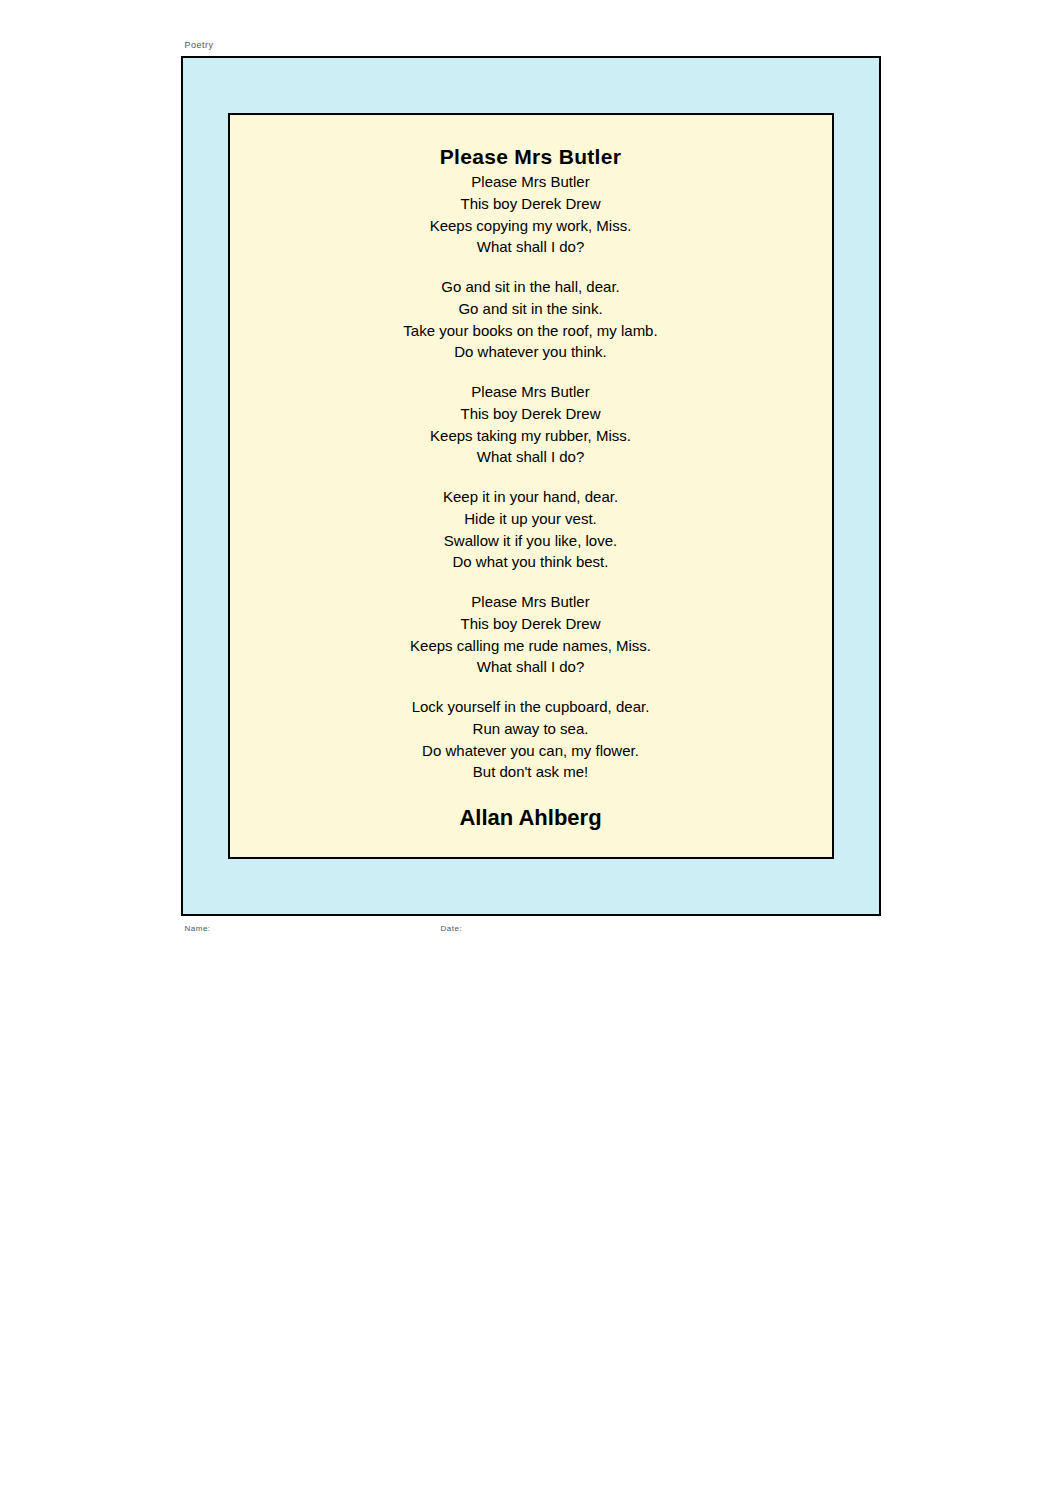Poetry
Please Mrs Butler
Please Mrs Butler
This boy Derek Drew
Keeps copying my work, Miss.
What shall I do?
Go and sit in the hall, dear.
Go and sit in the sink.
Take your books on the roof, my lamb.
Do whatever you think.
Please Mrs Butler
This boy Derek Drew
Keeps taking my rubber, Miss.
What shall I do?
Keep it in your hand, dear.
Hide it up your vest.
Swallow it if you like, love.
Do what you think best.
Please Mrs Butler
This boy Derek Drew
Keeps calling me rude names, Miss.
What shall I do?
Lock yourself in the cupboard, dear.
Run away to sea.
Do whatever you can, my flower.
But don't ask me!
Allan Ahlberg
Name: Date: